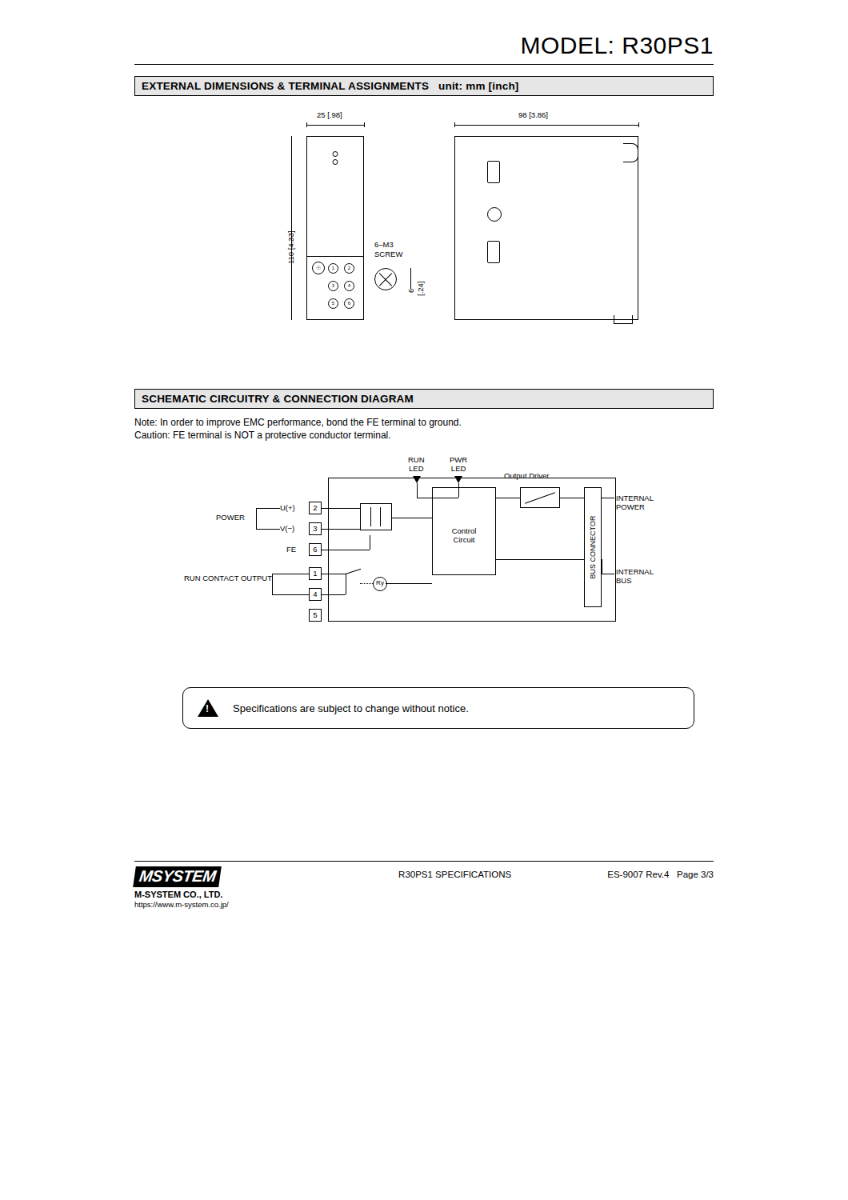MODEL: R30PS1
EXTERNAL DIMENSIONS & TERMINAL ASSIGNMENTS unit: mm [inch]
25 [.98]
98 [3.86]
110 [4.33]
☉
1
2
3
4
5
6
6–M3
SCREW
6
[.24]
SCHEMATIC CIRCUITRY & CONNECTION DIAGRAM
Note: In order to improve EMC performance, bond the FE terminal to ground.
Caution: FE terminal is NOT a protective conductor terminal.
RUN
LED
PWR
LED
Output Driver
Control
Circuit
BUS CONNECTOR
INTERNAL
POWER
INTERNAL
BUS
2
3
6
1
4
5
U(+)
V(−)
FE
POWER
RUN CONTACT OUTPUT
Ry
Specifications are subject to change without notice.
MSYSTEM
M-SYSTEM CO., LTD.
https://www.m-system.co.jp/
R30PS1 SPECIFICATIONS
ES-9007 Rev.4 Page 3/3